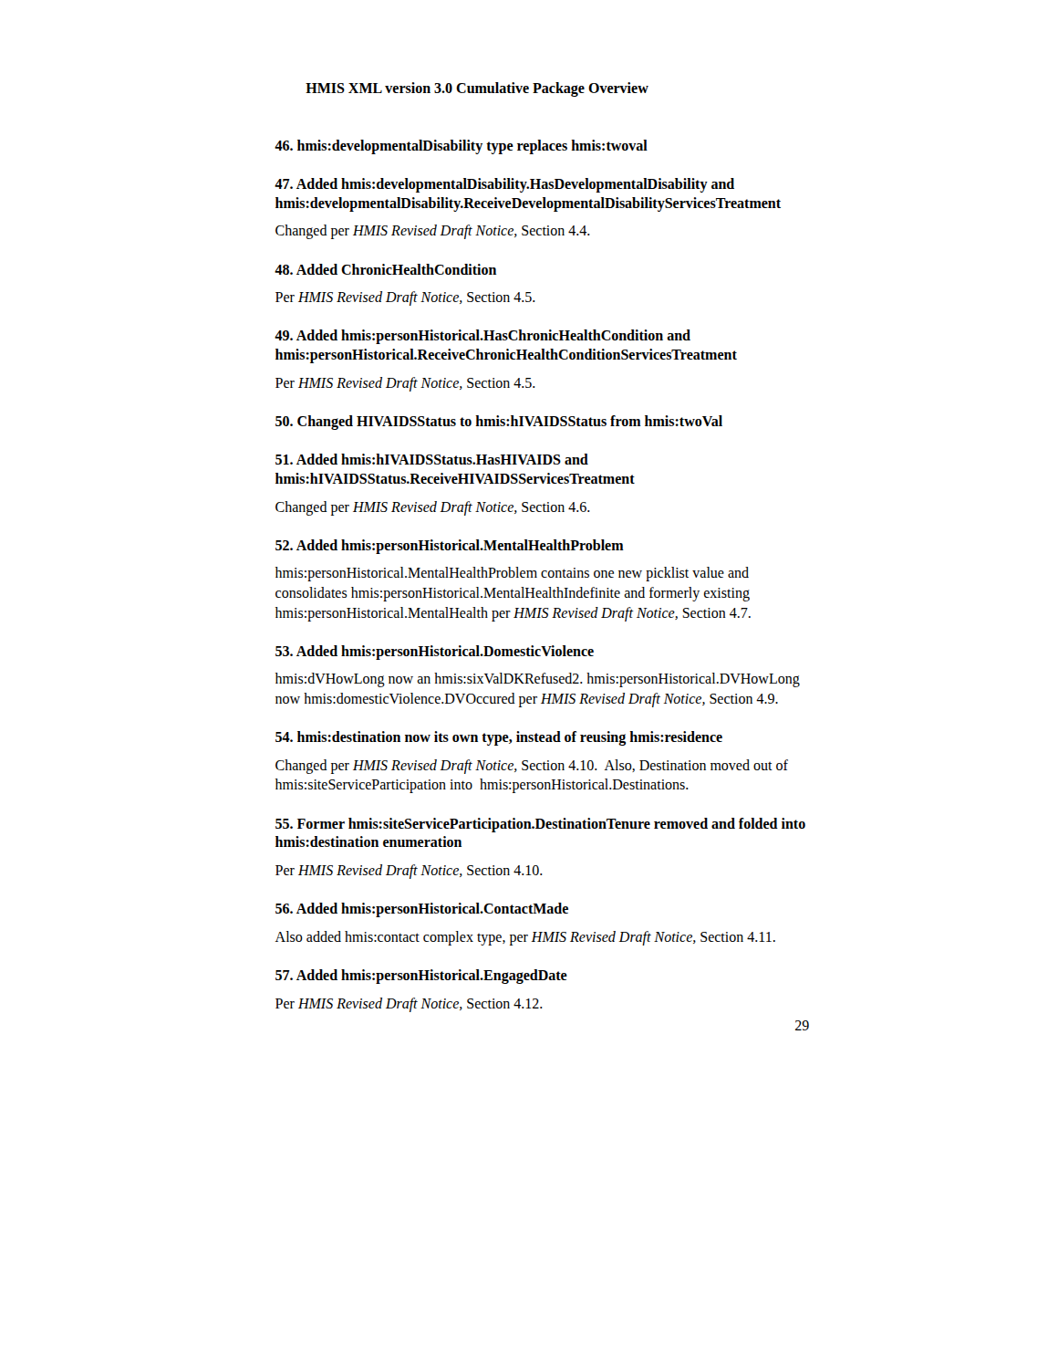HMIS XML version 3.0 Cumulative Package Overview
46. hmis:developmentalDisability type replaces hmis:twoval
47. Added hmis:developmentalDisability.HasDevelopmentalDisability and hmis:developmentalDisability.ReceiveDevelopmentalDisabilityServicesTreatment
Changed per HMIS Revised Draft Notice, Section 4.4.
48. Added ChronicHealthCondition
Per HMIS Revised Draft Notice, Section 4.5.
49. Added hmis:personHistorical.HasChronicHealthCondition and hmis:personHistorical.ReceiveChronicHealthConditionServicesTreatment
Per HMIS Revised Draft Notice, Section 4.5.
50. Changed HIVAIDSStatus to hmis:hIVAIDSStatus from hmis:twoVal
51. Added hmis:hIVAIDSStatus.HasHIVAIDS and hmis:hIVAIDSStatus.ReceiveHIVAIDSServicesTreatment
Changed per HMIS Revised Draft Notice, Section 4.6.
52. Added hmis:personHistorical.MentalHealthProblem
hmis:personHistorical.MentalHealthProblem contains one new picklist value and consolidates hmis:personHistorical.MentalHealthIndefinite and formerly existing hmis:personHistorical.MentalHealth per HMIS Revised Draft Notice, Section 4.7.
53. Added hmis:personHistorical.DomesticViolence
hmis:dVHowLong now an hmis:sixValDKRefused2. hmis:personHistorical.DVHowLong now hmis:domesticViolence.DVOccured per HMIS Revised Draft Notice, Section 4.9.
54. hmis:destination now its own type, instead of reusing hmis:residence
Changed per HMIS Revised Draft Notice, Section 4.10. Also, Destination moved out of hmis:siteServiceParticipation into hmis:personHistorical.Destinations.
55. Former hmis:siteServiceParticipation.DestinationTenure removed and folded into hmis:destination enumeration
Per HMIS Revised Draft Notice, Section 4.10.
56. Added hmis:personHistorical.ContactMade
Also added hmis:contact complex type, per HMIS Revised Draft Notice, Section 4.11.
57. Added hmis:personHistorical.EngagedDate
Per HMIS Revised Draft Notice, Section 4.12.
29